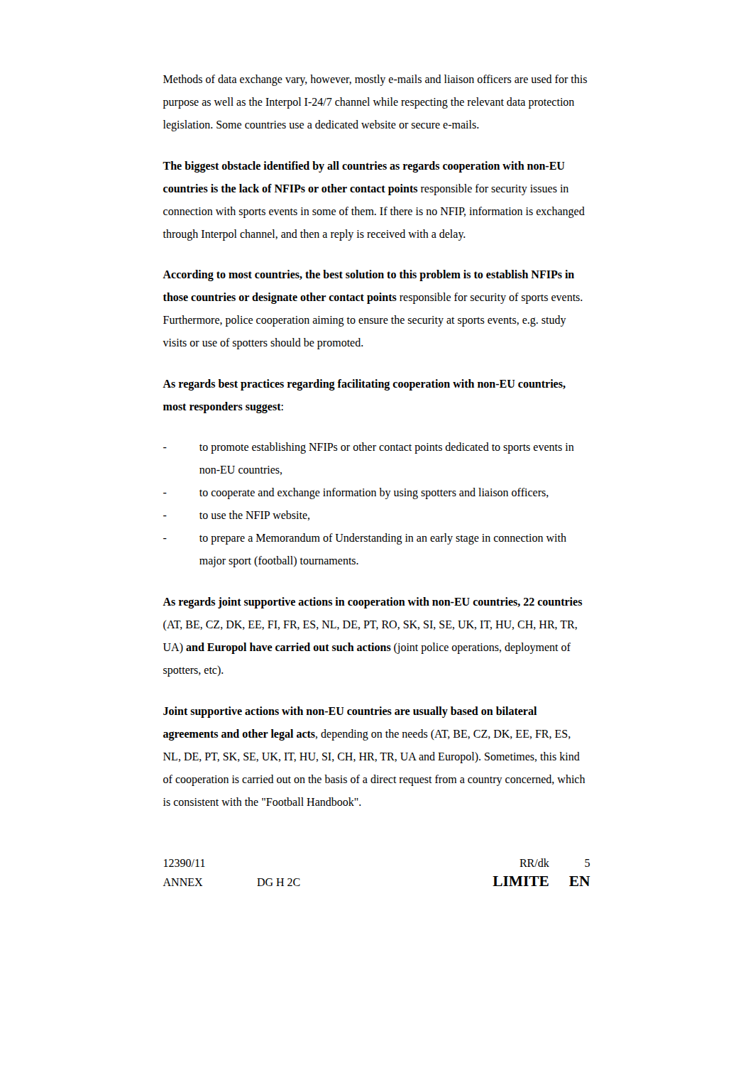Methods of data exchange vary, however, mostly e-mails and liaison officers are used for this purpose as well as the Interpol I-24/7 channel while respecting the relevant data protection legislation. Some countries use a dedicated website or secure e-mails.
The biggest obstacle identified by all countries as regards cooperation with non-EU countries is the lack of NFIPs or other contact points responsible for security issues in connection with sports events in some of them. If there is no NFIP, information is exchanged through Interpol channel, and then a reply is received with a delay.
According to most countries, the best solution to this problem is to establish NFIPs in those countries or designate other contact points responsible for security of sports events. Furthermore, police cooperation aiming to ensure the security at sports events, e.g. study visits or use of spotters should be promoted.
As regards best practices regarding facilitating cooperation with non-EU countries, most responders suggest:
to promote establishing NFIPs or other contact points dedicated to sports events in non-EU countries,
to cooperate and exchange information by using spotters and liaison officers,
to use the NFIP website,
to prepare a Memorandum of Understanding in an early stage in connection with major sport (football) tournaments.
As regards joint supportive actions in cooperation with non-EU countries, 22 countries (AT, BE, CZ, DK, EE, FI, FR, ES, NL, DE, PT, RO, SK, SI, SE, UK, IT, HU, CH, HR, TR, UA) and Europol have carried out such actions (joint police operations, deployment of spotters, etc).
Joint supportive actions with non-EU countries are usually based on bilateral agreements and other legal acts, depending on the needs (AT, BE, CZ, DK, EE, FR, ES, NL, DE, PT, SK, SE, UK, IT, HU, SI, CH, HR, TR, UA and Europol). Sometimes, this kind of cooperation is carried out on the basis of a direct request from a country concerned, which is consistent with the "Football Handbook".
12390/11
RR/dk
5
ANNEX
DG H 2C
LIMITE
EN